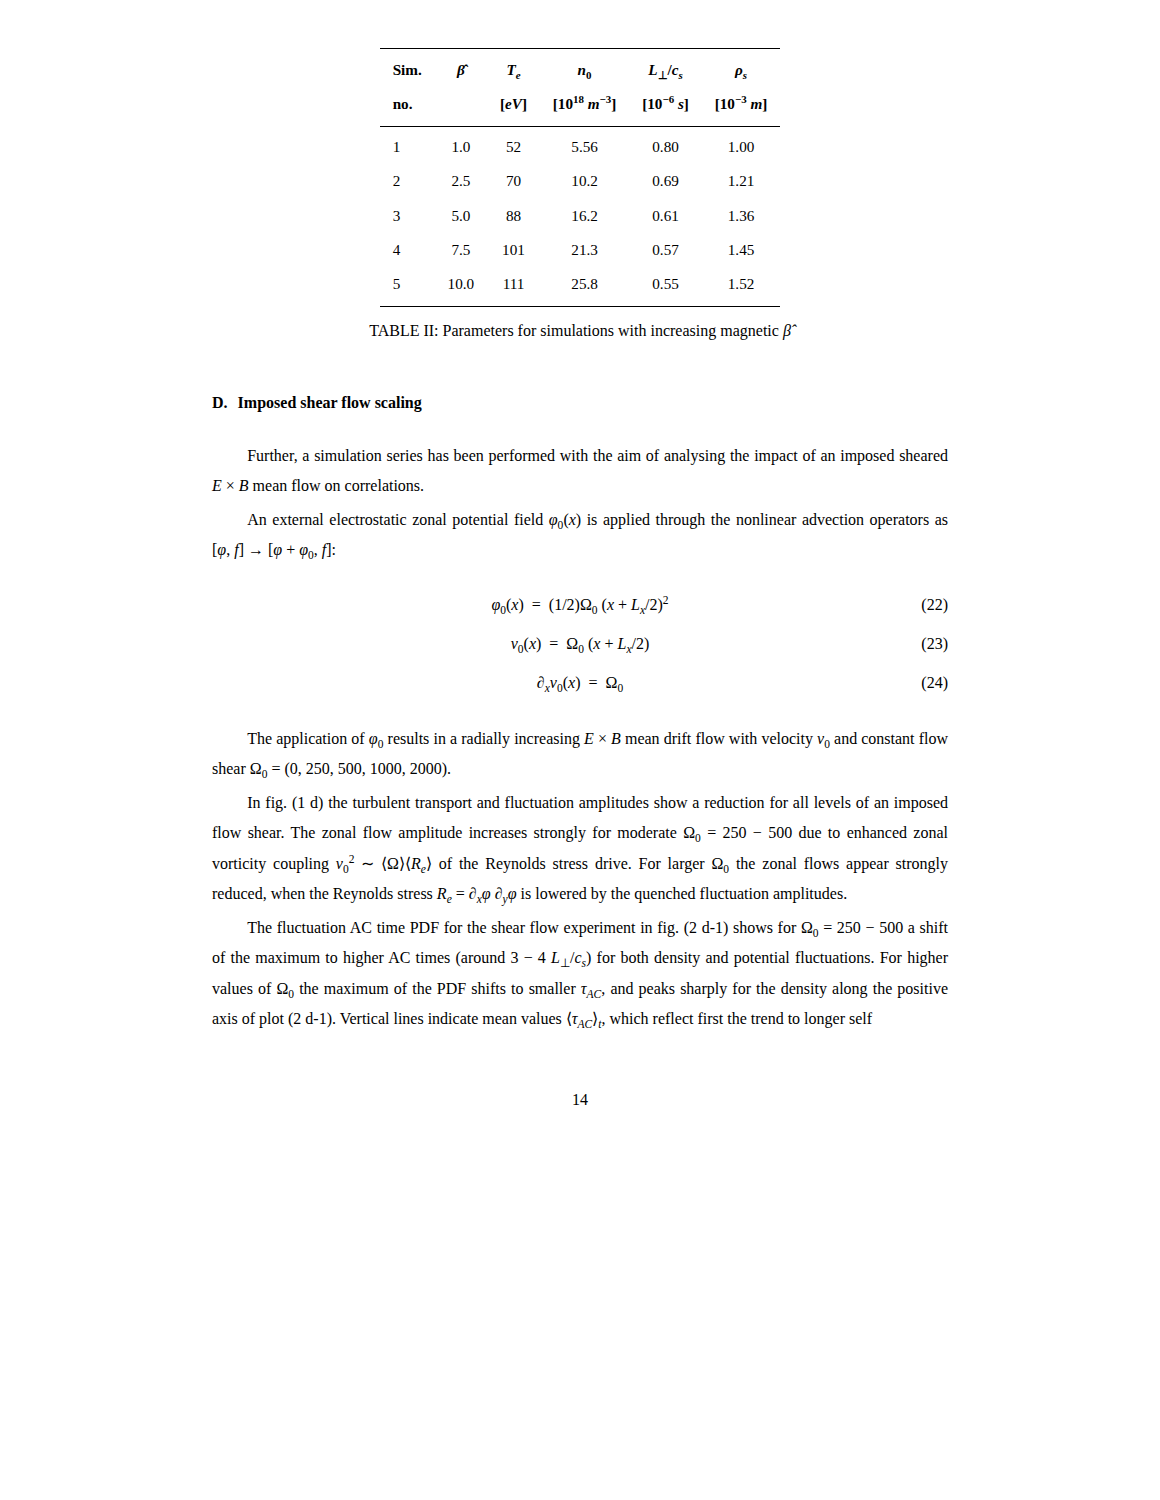| Sim. | β̂ | T e | n 0 | L ⊥ / c s | ρ s |
| --- | --- | --- | --- | --- | --- |
| no. | | [ eV ] | [10 18 m −3 ] | [10 −6 s ] | [10 −3 m ] |
| 1 | 1.0 | 52 | 5.56 | 0.80 | 1.00 |
| 2 | 2.5 | 70 | 10.2 | 0.69 | 1.21 |
| 3 | 5.0 | 88 | 16.2 | 0.61 | 1.36 |
| 4 | 7.5 | 101 | 21.3 | 0.57 | 1.45 |
| 5 | 10.0 | 111 | 25.8 | 0.55 | 1.52 |
TABLE II: Parameters for simulations with increasing magnetic β̂
D. Imposed shear flow scaling
Further, a simulation series has been performed with the aim of analysing the impact of an imposed sheared E × B mean flow on correlations.
An external electrostatic zonal potential field φ0(x) is applied through the nonlinear advection operators as [φ, f] → [φ + φ0, f]:
φ0(x) = (1/2)Ω0 (x + Lx/2)2 (22)
v0(x) = Ω0 (x + Lx/2) (23)
∂xv0(x) = Ω0 (24)
The application of φ0 results in a radially increasing E × B mean drift flow with velocity v0 and constant flow shear Ω0 = (0, 250, 500, 1000, 2000).
In fig. (1 d) the turbulent transport and fluctuation amplitudes show a reduction for all levels of an imposed flow shear. The zonal flow amplitude increases strongly for moderate Ω0 = 250 − 500 due to enhanced zonal vorticity coupling v02 ∼ ⟨Ω⟩⟨Re⟩ of the Reynolds stress drive. For larger Ω0 the zonal flows appear strongly reduced, when the Reynolds stress Re = ∂xφ ∂yφ is lowered by the quenched fluctuation amplitudes.
The fluctuation AC time PDF for the shear flow experiment in fig. (2 d-1) shows for Ω0 = 250 − 500 a shift of the maximum to higher AC times (around 3 − 4 L⊥/cs) for both density and potential fluctuations. For higher values of Ω0 the maximum of the PDF shifts to smaller τAC, and peaks sharply for the density along the positive axis of plot (2 d-1). Vertical lines indicate mean values ⟨τAC⟩t, which reflect first the trend to longer self
14